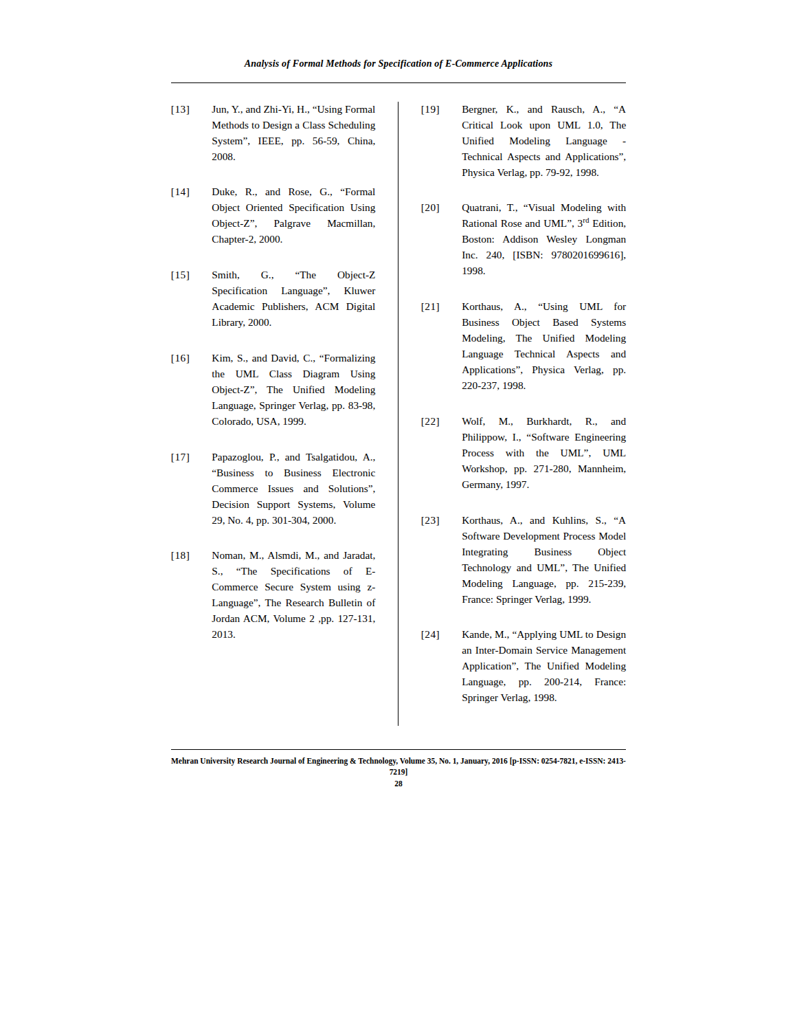Analysis of Formal Methods for Specification of E-Commerce Applications
[13] Jun, Y., and Zhi-Yi, H., “Using Formal Methods to Design a Class Scheduling System”, IEEE, pp. 56-59, China, 2008.
[14] Duke, R., and Rose, G., “Formal Object Oriented Specification Using Object-Z”, Palgrave Macmillan, Chapter-2, 2000.
[15] Smith, G., “The Object-Z Specification Language”, Kluwer Academic Publishers, ACM Digital Library, 2000.
[16] Kim, S., and David, C., “Formalizing the UML Class Diagram Using Object-Z”, The Unified Modeling Language, Springer Verlag, pp. 83-98, Colorado, USA, 1999.
[17] Papazoglou, P., and Tsalgatidou, A., “Business to Business Electronic Commerce Issues and Solutions”, Decision Support Systems, Volume 29, No. 4, pp. 301-304, 2000.
[18] Noman, M., Alsmdi, M., and Jaradat, S., “The Specifications of E-Commerce Secure System using z-Language”, The Research Bulletin of Jordan ACM, Volume 2 ,pp. 127-131, 2013.
[19] Bergner, K., and Rausch, A., “A Critical Look upon UML 1.0, The Unified Modeling Language -Technical Aspects and Applications”, Physica Verlag, pp. 79-92, 1998.
[20] Quatrani, T., “Visual Modeling with Rational Rose and UML”, 3rd Edition, Boston: Addison Wesley Longman Inc. 240, [ISBN: 9780201699616], 1998.
[21] Korthaus, A., “Using UML for Business Object Based Systems Modeling, The Unified Modeling Language Technical Aspects and Applications”, Physica Verlag, pp. 220-237, 1998.
[22] Wolf, M., Burkhardt, R., and Philippow, I., “Software Engineering Process with the UML”, UML Workshop, pp. 271-280, Mannheim, Germany, 1997.
[23] Korthaus, A., and Kuhlins, S., “A Software Development Process Model Integrating Business Object Technology and UML”, The Unified Modeling Language, pp. 215-239, France: Springer Verlag, 1999.
[24] Kande, M., “Applying UML to Design an Inter-Domain Service Management Application”, The Unified Modeling Language, pp. 200-214, France: Springer Verlag, 1998.
Mehran University Research Journal of Engineering & Technology, Volume 35, No. 1, January, 2016 [p-ISSN: 0254-7821, e-ISSN: 2413-7219]
28